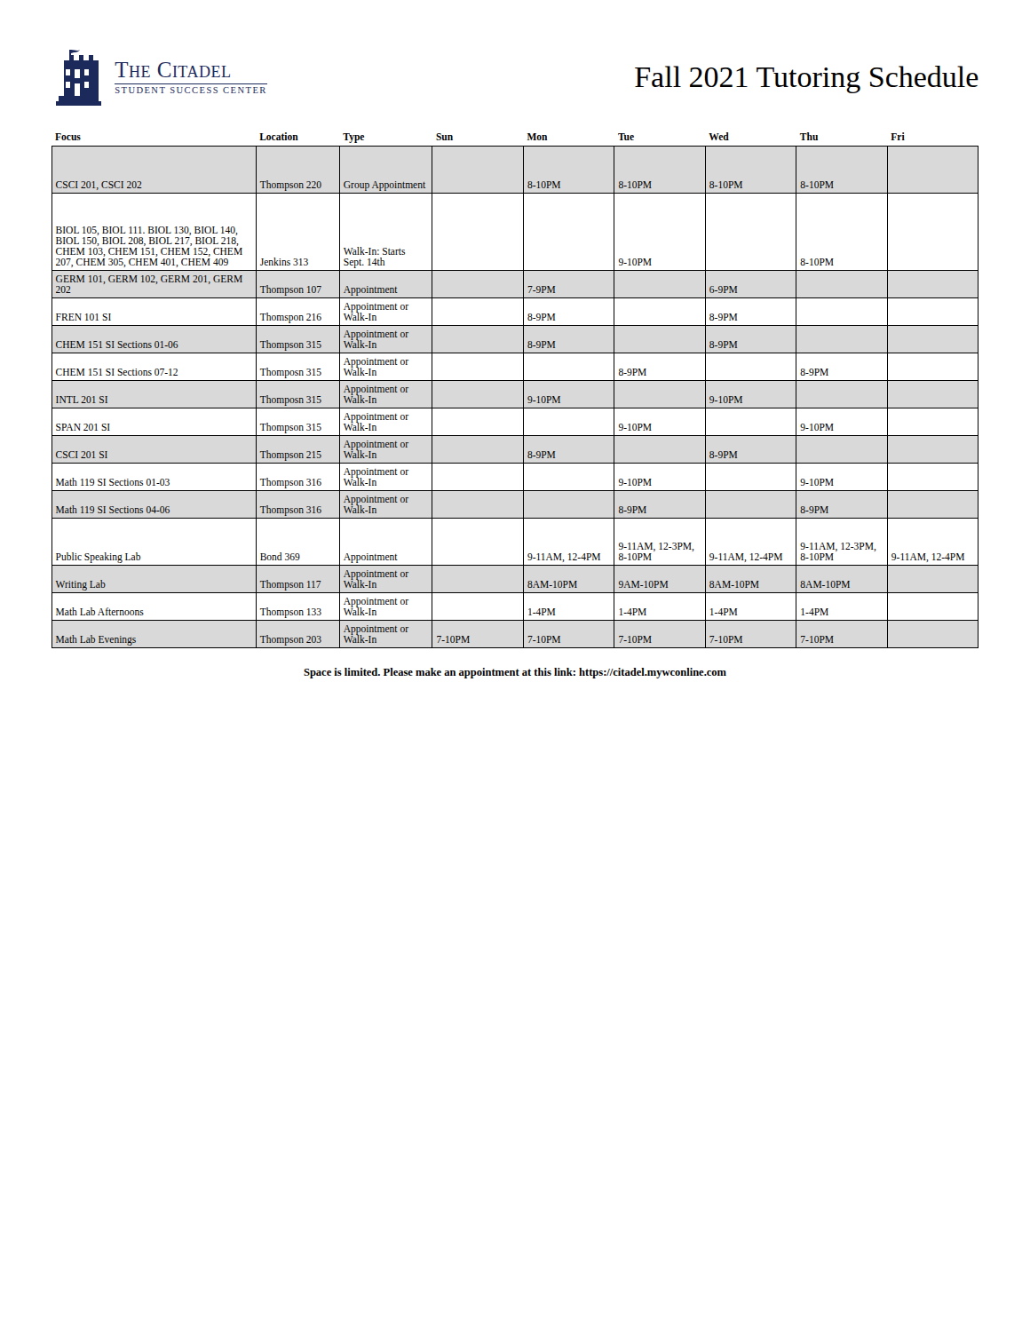The Citadel
Student Success Center
Fall 2021 Tutoring Schedule
Space is limited. Please make an appointment at this link: https://citadel.mywconline.com
| Focus | Location | Type | Sun | Mon | Tue | Wed | Thu | Fri |
| --- | --- | --- | --- | --- | --- | --- | --- | --- |
| CSCI 201, CSCI 202 | Thompson 220 | Group Appointment | | 8-10PM | 8-10PM | 8-10PM | 8-10PM | |
| BIOL 105, BIOL 111. BIOL 130, BIOL 140, BIOL 150, BIOL 208, BIOL 217, BIOL 218, CHEM 103, CHEM 151, CHEM 152, CHEM 207, CHEM 305, CHEM 401, CHEM 409 | Jenkins 313 | Walk-In: Starts Sept. 14th | | | 9-10PM | | 8-10PM | |
| GERM 101, GERM 102, GERM 201, GERM 202 | Thompson 107 | Appointment | | 7-9PM | | 6-9PM | | |
| FREN 101 SI | Thomspon 216 | Appointment or Walk-In | | 8-9PM | | 8-9PM | | |
| CHEM 151 SI Sections 01-06 | Thompson 315 | Appointment or Walk-In | | 8-9PM | | 8-9PM | | |
| CHEM 151 SI Sections 07-12 | Thomposn 315 | Appointment or Walk-In | | | 8-9PM | | 8-9PM | |
| INTL 201 SI | Thomposn 315 | Appointment or Walk-In | | 9-10PM | | 9-10PM | | |
| SPAN 201 SI | Thompson 315 | Appointment or Walk-In | | | 9-10PM | | 9-10PM | |
| CSCI 201 SI | Thompson 215 | Appointment or Walk-In | | 8-9PM | | 8-9PM | | |
| Math 119 SI Sections 01-03 | Thompson 316 | Appointment or Walk-In | | | 9-10PM | | 9-10PM | |
| Math 119 SI Sections 04-06 | Thompson 316 | Appointment or Walk-In | | | 8-9PM | | 8-9PM | |
| Public Speaking Lab | Bond 369 | Appointment | | 9-11AM, 12-4PM | 9-11AM, 12-3PM, 8-10PM | 9-11AM, 12-4PM | 9-11AM, 12-3PM, 8-10PM | 9-11AM, 12-4PM |
| Writing Lab | Thompson 117 | Appointment or Walk-In | | 8AM-10PM | 9AM-10PM | 8AM-10PM | 8AM-10PM | |
| Math Lab Afternoons | Thompson 133 | Appointment or Walk-In | | 1-4PM | 1-4PM | 1-4PM | 1-4PM | |
| Math Lab Evenings | Thompson 203 | Appointment or Walk-In | 7-10PM | 7-10PM | 7-10PM | 7-10PM | 7-10PM | |